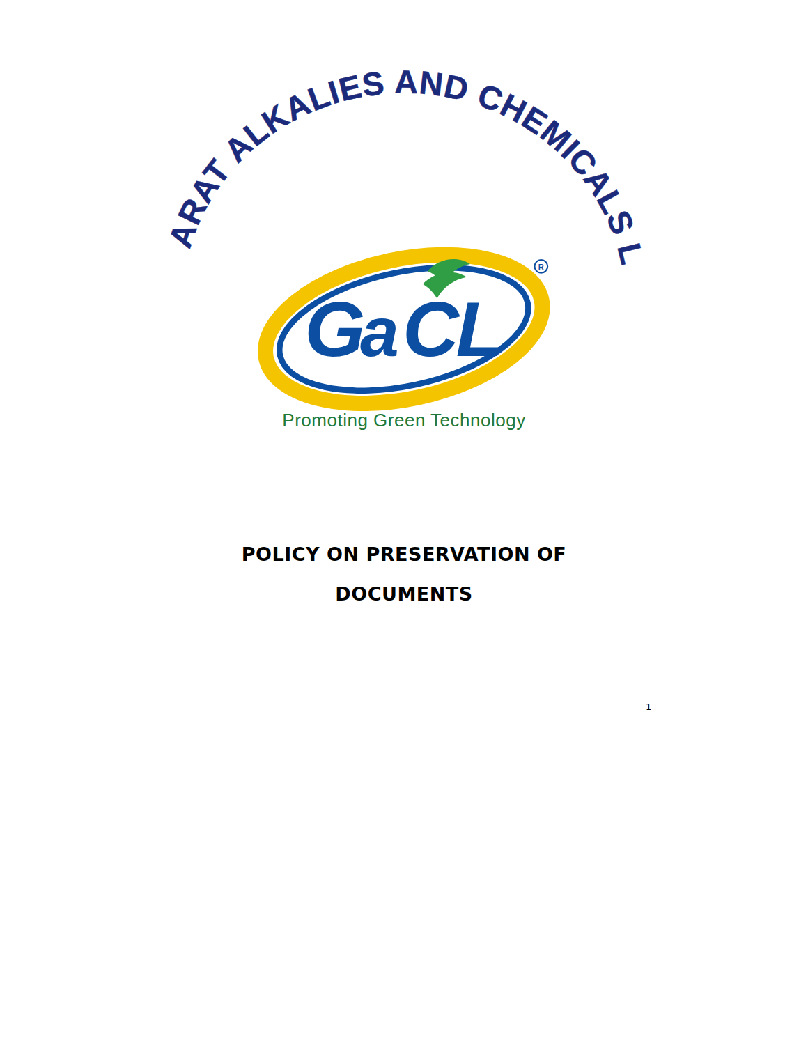GUJARAT ALKALIES AND CHEMICALS LTD. GUJARAT ALKALIES AND CHEMICALS LTD.
G a C L R
Promoting Green Technology
POLICY ON PRESERVATION OF
DOCUMENTS
1